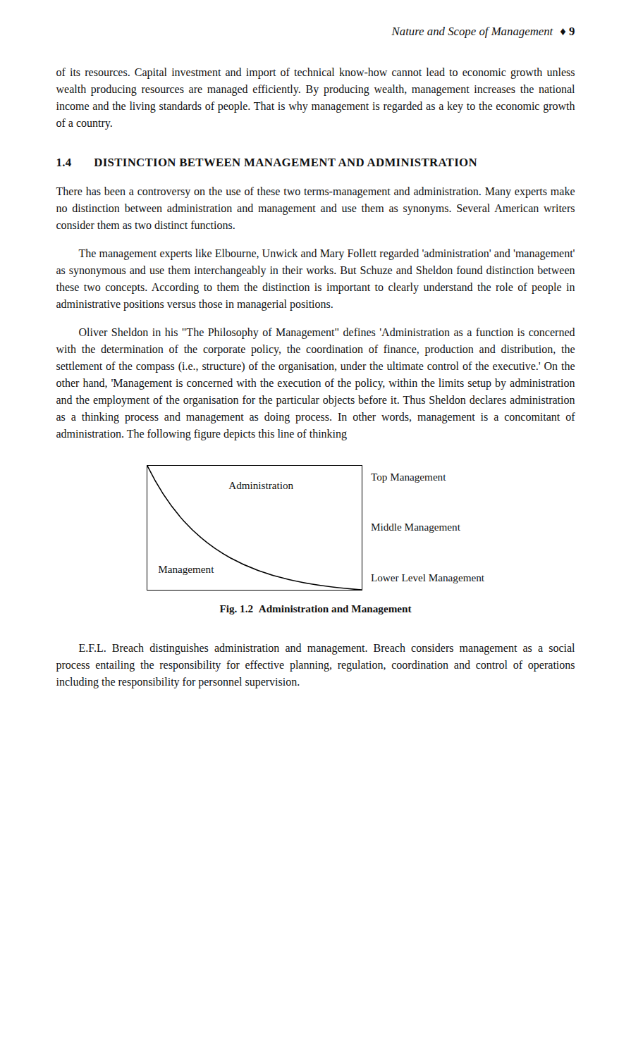Nature and Scope of Management♦ 9
of its resources. Capital investment and import of technical know-how cannot lead to economic growth unless wealth producing resources are managed efficiently. By producing wealth, management increases the national income and the living standards of people. That is why management is regarded as a key to the economic growth of a country.
1.4 DISTINCTION BETWEEN MANAGEMENT AND ADMINISTRATION
There has been a controversy on the use of these two terms-management and administration. Many experts make no distinction between administration and management and use them as synonyms. Several American writers consider them as two distinct functions.
The management experts like Elbourne, Unwick and Mary Follett regarded 'administration' and 'management' as synonymous and use them interchangeably in their works. But Schuze and Sheldon found distinction between these two concepts. According to them the distinction is important to clearly understand the role of people in administrative positions versus those in managerial positions.
Oliver Sheldon in his "The Philosophy of Management" defines 'Administration as a function is concerned with the determination of the corporate policy, the coordination of finance, production and distribution, the settlement of the compass (i.e., structure) of the organisation, under the ultimate control of the executive.' On the other hand, 'Management is concerned with the execution of the policy, within the limits setup by administration and the employment of the organisation for the particular objects before it. Thus Sheldon declares administration as a thinking process and management as doing process. In other words, management is a concomitant of administration. The following figure depicts this line of thinking
Administration Management
Top Management Middle Management Lower Level Management
Fig. 1.2 Administration and Management
E.F.L. Breach distinguishes administration and management. Breach considers management as a social process entailing the responsibility for effective planning, regulation, coordination and control of operations including the responsibility for personnel supervision.